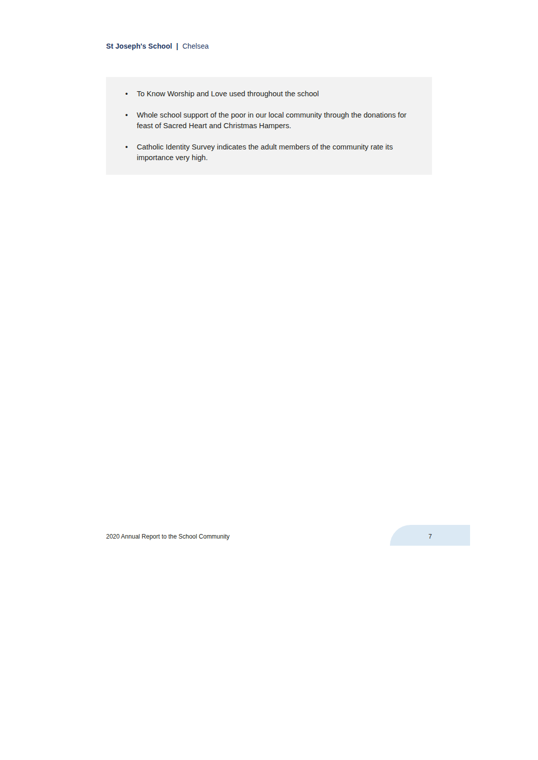St Joseph's School | Chelsea
To Know Worship and Love used throughout the school
Whole school support of the poor in our local community through the donations for feast of Sacred Heart and Christmas Hampers.
Catholic Identity Survey indicates the adult members of the community rate its importance very high.
2020 Annual Report to the School Community
7